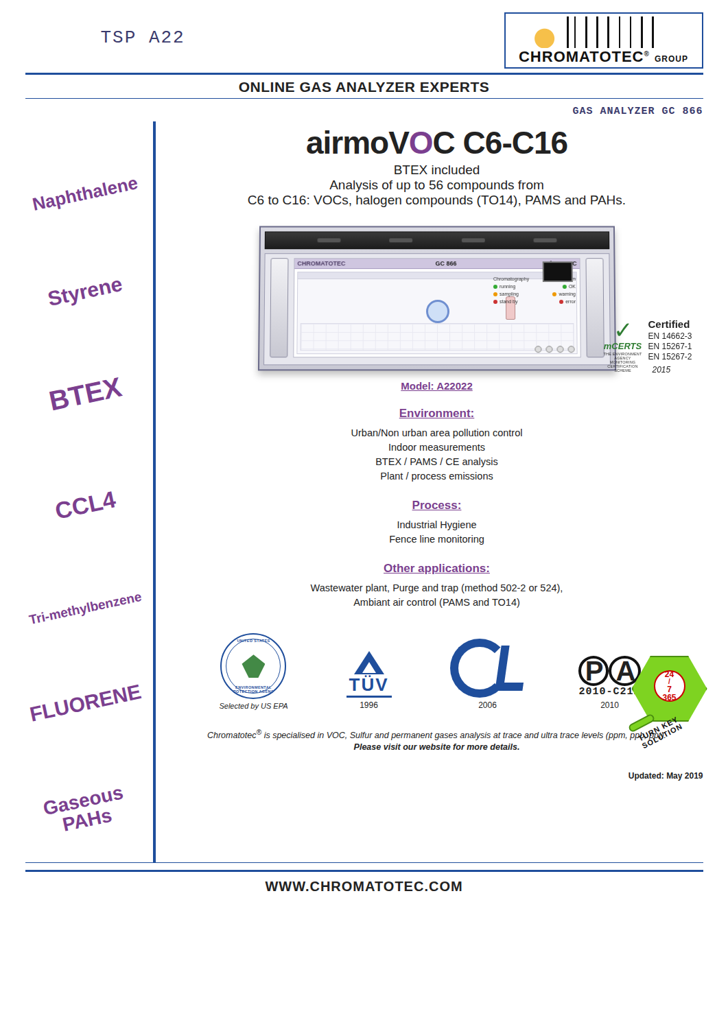TSP A22
CHROMATOTEC® GROUP
ONLINE GAS ANALYZER EXPERTS
GAS ANALYZER GC 866
Naphthalene
Styrene
BTEX
CCL4
Tri-methylbenzene
FLUORENE
Gaseous
PAHs
airmoVOC C6-C16
BTEX included Analysis of up to 56 compounds from C6 to C16: VOCs, halogen compounds (TO14), PAMS and PAHs.
CHROMATOTEC GC 866 airmoVOC
Chromatography System
running OK
sampling warning
stand by error
✓
mCERTS
THE ENVIRONMENT AGENCY
MONITORING CERTIFICATION SCHEME
Certified
EN 14662-3
EN 15267-1
EN 15267-2
2015
Model: A22022
Environment:
Urban/Non urban area pollution control
Indoor measurements
BTEX / PAMS / CE analysis
Plant / process emissions
Process:
Industrial Hygiene
Fence line monitoring
Other applications:
Wastewater plant, Purge and trap (method 502-2 or 524),
Ambiant air control (PAMS and TO14)
24/7 365
TURN KEY SOLUTION
UNITED STATES
ENVIRONMENTAL PROTECTION AGENCY
Selected by US EPA
TÜV
1996
2006
PA
2010-C212
2010
Chromatotec® is specialised in VOC, Sulfur and permanent gases analysis at trace and ultra trace levels (ppm, ppb, ppt).
Please visit our website for more details.
Updated: May 2019
WWW.CHROMATOTEC.COM